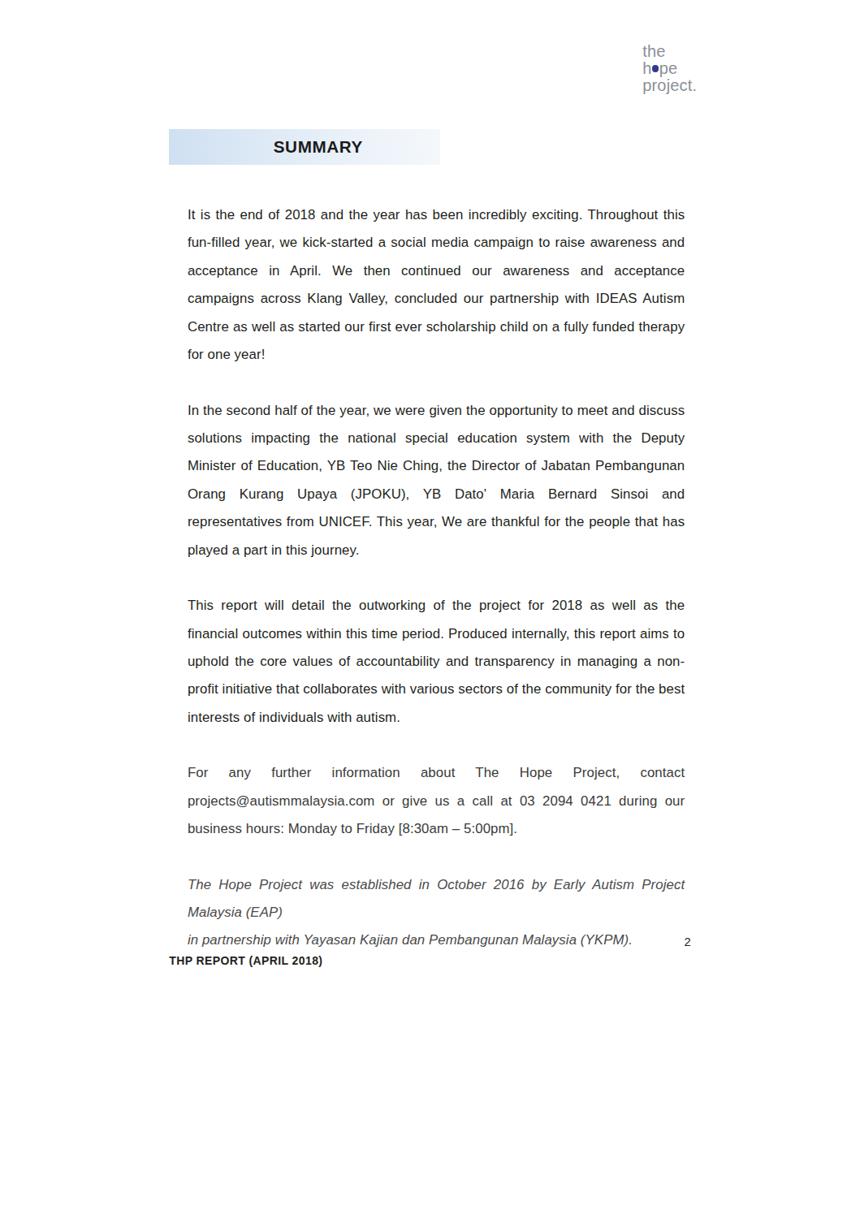the h pe project.
SUMMARY
It is the end of 2018 and the year has been incredibly exciting. Throughout this fun-filled year, we kick-started a social media campaign to raise awareness and acceptance in April. We then continued our awareness and acceptance campaigns across Klang Valley, concluded our partnership with IDEAS Autism Centre as well as started our first ever scholarship child on a fully funded therapy for one year!
In the second half of the year, we were given the opportunity to meet and discuss solutions impacting the national special education system with the Deputy Minister of Education, YB Teo Nie Ching, the Director of Jabatan Pembangunan Orang Kurang Upaya (JPOKU), YB Dato' Maria Bernard Sinsoi and representatives from UNICEF. This year, We are thankful for the people that has played a part in this journey.
This report will detail the outworking of the project for 2018 as well as the financial outcomes within this time period. Produced internally, this report aims to uphold the core values of accountability and transparency in managing a non-profit initiative that collaborates with various sectors of the community for the best interests of individuals with autism.
For any further information about The Hope Project, contact projects@autismmalaysia.com or give us a call at 03 2094 0421 during our business hours: Monday to Friday [8:30am – 5:00pm].
The Hope Project was established in October 2016 by Early Autism Project Malaysia (EAP)
in partnership with Yayasan Kajian dan Pembangunan Malaysia (YKPM).
2
THP REPORT (APRIL 2018)